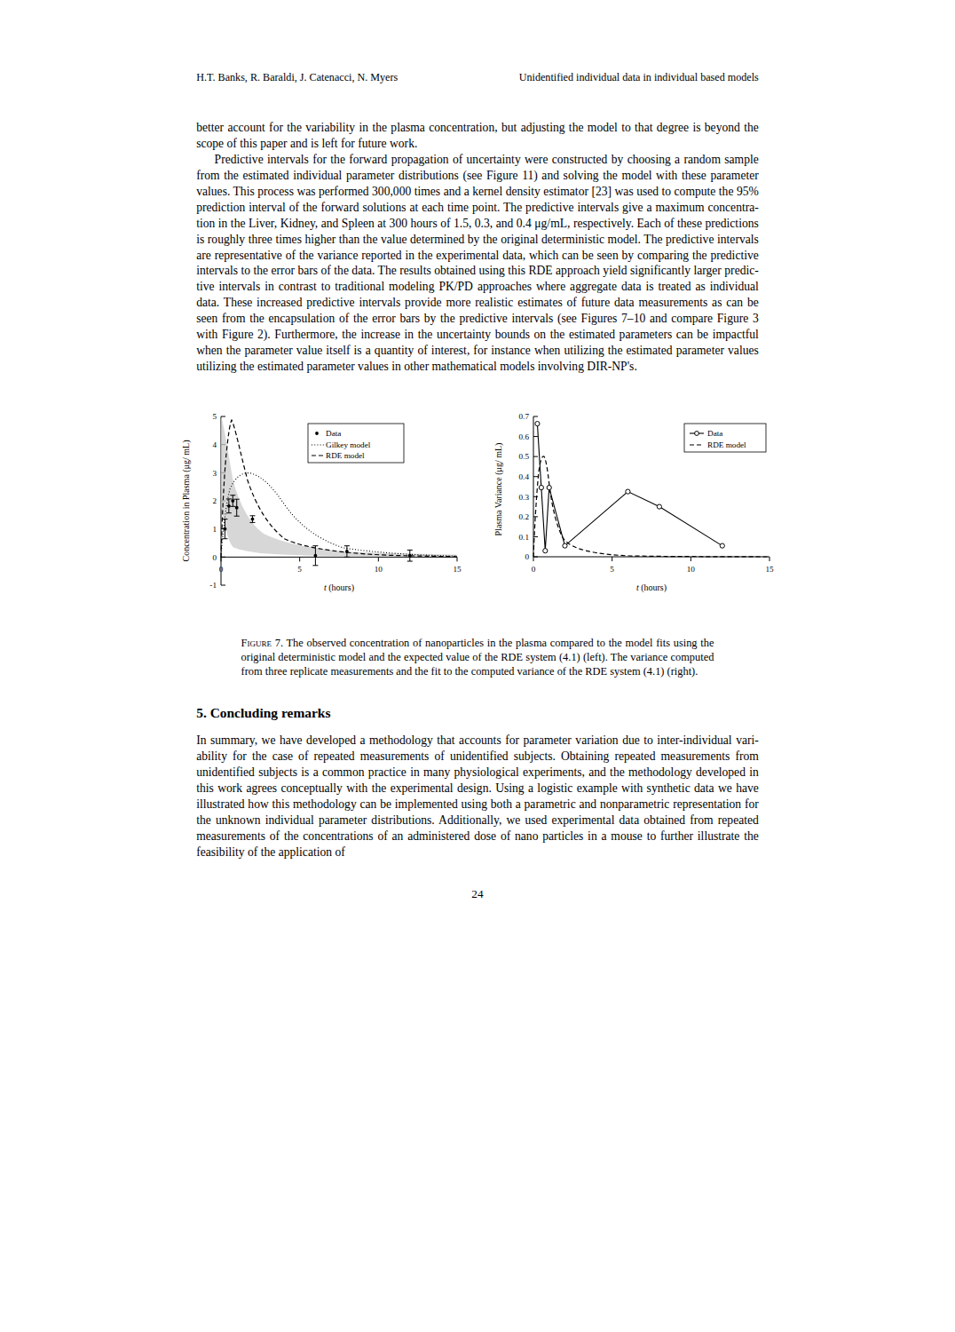H.T. Banks, R. Baraldi, J. Catenacci, N. Myers
Unidentified individual data in individual based models
better account for the variability in the plasma concentration, but adjusting the model to that degree is beyond the scope of this paper and is left for future work.
Predictive intervals for the forward propagation of uncertainty were constructed by choosing a random sample from the estimated individual parameter distributions (see Figure 11) and solving the model with these parameter values. This process was performed 300,000 times and a kernel density estimator [23] was used to compute the 95% prediction interval of the forward solutions at each time point. The predictive intervals give a maximum concentration in the Liver, Kidney, and Spleen at 300 hours of 1.5, 0.3, and 0.4 μg/mL, respectively. Each of these predictions is roughly three times higher than the value determined by the original deterministic model. The predictive intervals are representative of the variance reported in the experimental data, which can be seen by comparing the predictive intervals to the error bars of the data. The results obtained using this RDE approach yield significantly larger predictive intervals in contrast to traditional modeling PK/PD approaches where aggregate data is treated as individual data. These increased predictive intervals provide more realistic estimates of future data measurements as can be seen from the encapsulation of the error bars by the predictive intervals (see Figures 7–10 and compare Figure 3 with Figure 2). Furthermore, the increase in the uncertainty bounds on the estimated parameters can be impactful when the parameter value itself is a quantity of interest, for instance when utilizing the estimated parameter values utilizing the estimated parameter values in other mathematical models involving DIR-NP's.
-1 0 1 2 3 4 5 0 5 10 15 Data Gilkey model RDE model t (hours) Concentration in Plasma (μg/ mL)
0 0.1 0.2 0.3 0.4 0.5 0.6 0.7 0 5 10 15 Data RDE model t (hours) Plasma Variance (μg/ mL)
Figure 7. The observed concentration of nanoparticles in the plasma compared to the model fits using the original deterministic model and the expected value of the RDE system (4.1) (left). The variance computed from three replicate measurements and the fit to the computed variance of the RDE system (4.1) (right).
5. Concluding remarks
In summary, we have developed a methodology that accounts for parameter variation due to inter-individual variability for the case of repeated measurements of unidentified subjects. Obtaining repeated measurements from unidentified subjects is a common practice in many physiological experiments, and the methodology developed in this work agrees conceptually with the experimental design. Using a logistic example with synthetic data we have illustrated how this methodology can be implemented using both a parametric and nonparametric representation for the unknown individual parameter distributions. Additionally, we used experimental data obtained from repeated measurements of the concentrations of an administered dose of nano particles in a mouse to further illustrate the feasibility of the application of
24